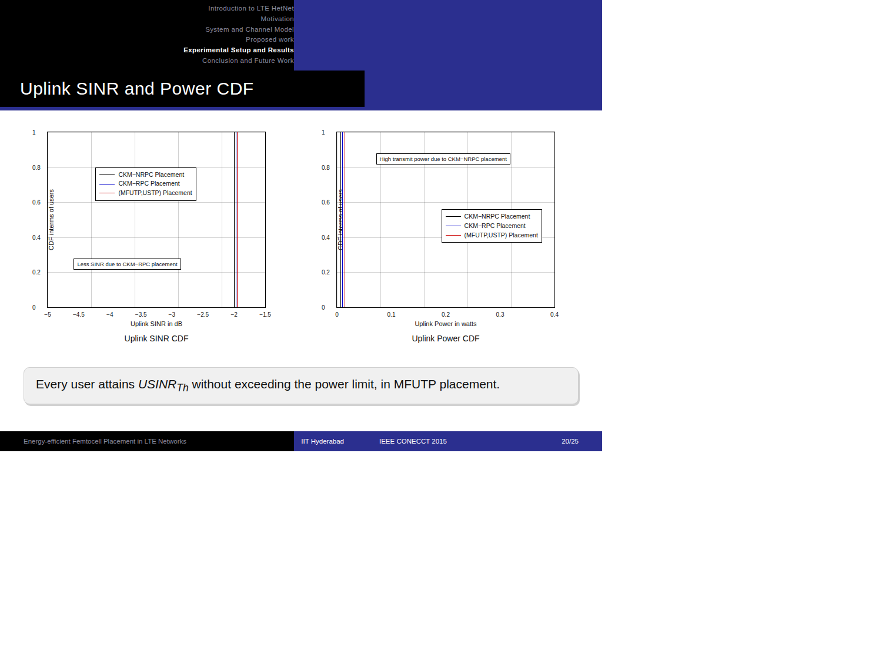Introduction to LTE HetNet
Motivation
System and Channel Model
Proposed work
Experimental Setup and Results
Conclusion and Future Work
Uplink SINR and Power CDF
CDF interms of users 0 0.2 0.4 0.6 0.8 1 Uplink SINR in dB −5 −4.5 −4 −3.5 −3 −2.5 −2 −1.5
CKM−NRPC Placement
CKM−RPC Placement
(MFUTP,USTP) Placement
Less SINR due to CKM−RPC placement
Uplink SINR CDF
CDF interms of users 0 0.2 0.4 0.6 0.8 1 Uplink Power in watts 0 0.1 0.2 0.3 0.4
CKM−NRPC Placement
CKM−RPC Placement
(MFUTP,USTP) Placement
High transmit power due to CKM−NRPC placement
Uplink Power CDF
Every user attains USINRTh without exceeding the power limit, in MFUTP placement.
Energy-efficient Femtocell Placement in LTE Networks
IIT Hyderabad IEEE CONECCT 2015
20/25